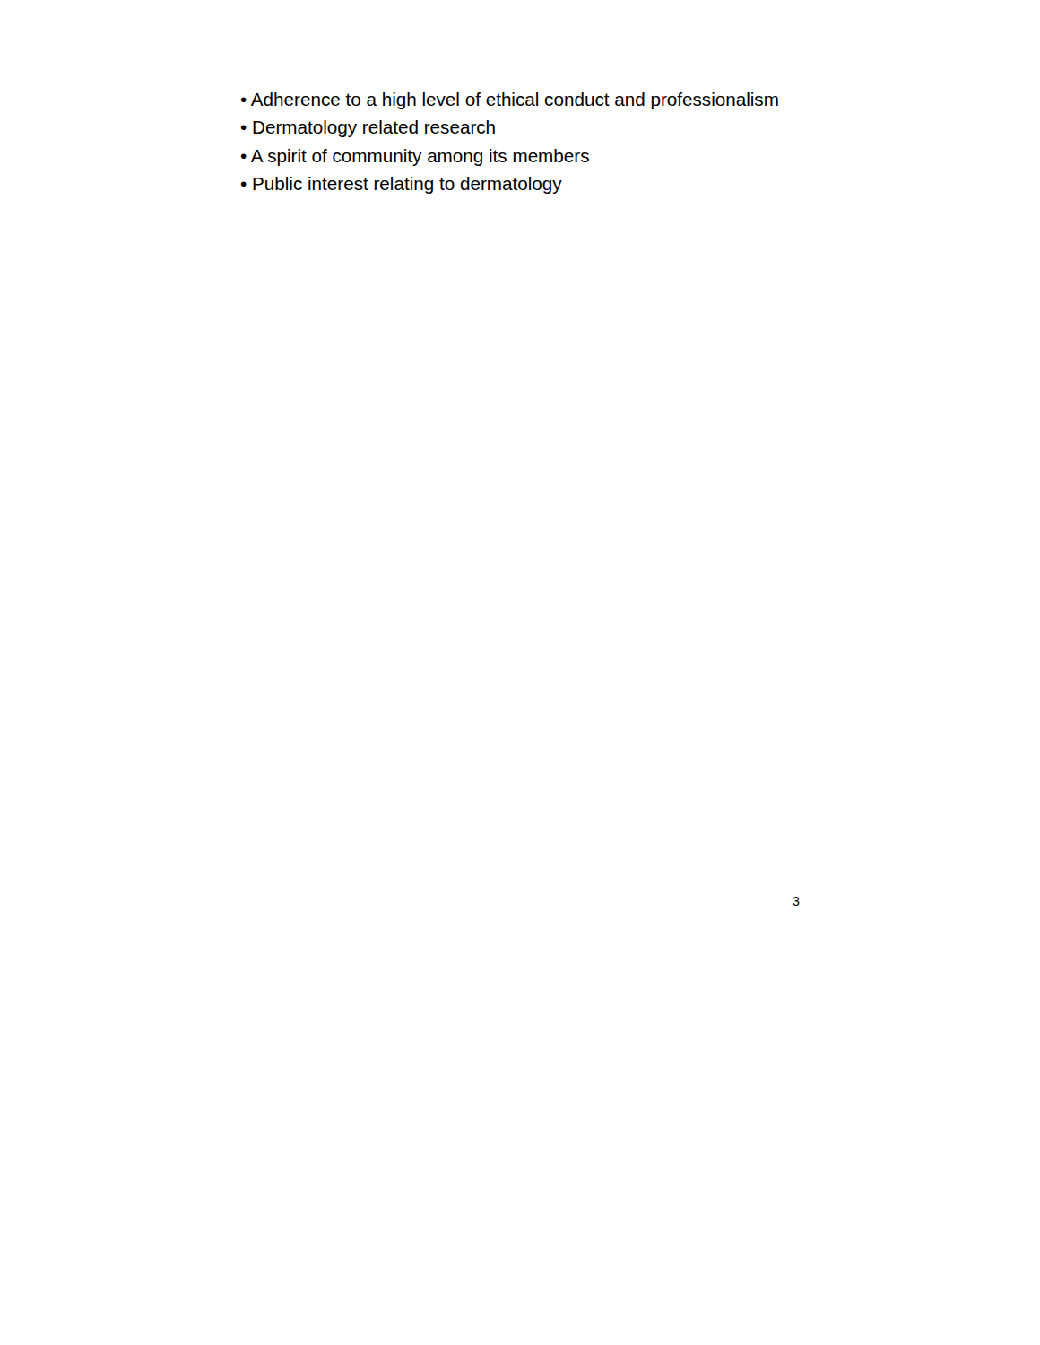• Adherence to a high level of ethical conduct and professionalism
• Dermatology related research
• A spirit of community among its members
• Public interest relating to dermatology
3